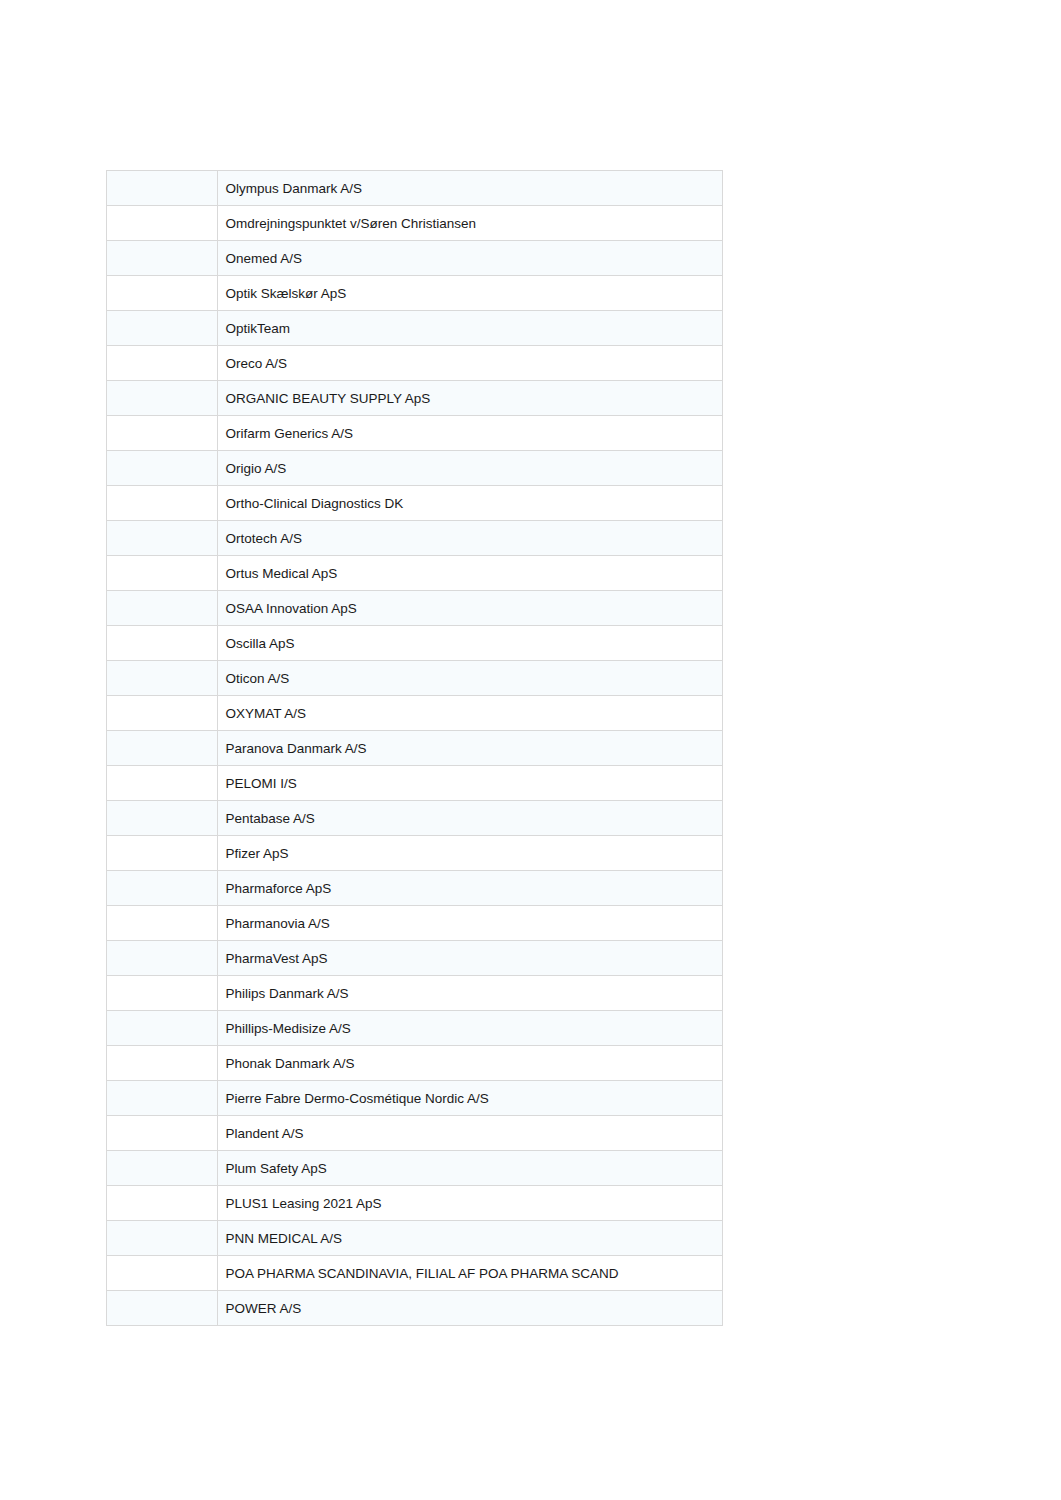| | Olympus Danmark A/S |
| | Omdrejningspunktet v/Søren Christiansen |
| | Onemed A/S |
| | Optik Skælskør ApS |
| | OptikTeam |
| | Oreco A/S |
| | ORGANIC BEAUTY SUPPLY ApS |
| | Orifarm Generics A/S |
| | Origio A/S |
| | Ortho-Clinical Diagnostics DK |
| | Ortotech A/S |
| | Ortus Medical ApS |
| | OSAA Innovation ApS |
| | Oscilla ApS |
| | Oticon A/S |
| | OXYMAT A/S |
| | Paranova Danmark A/S |
| | PELOMI I/S |
| | Pentabase A/S |
| | Pfizer ApS |
| | Pharmaforce ApS |
| | Pharmanovia A/S |
| | PharmaVest ApS |
| | Philips Danmark A/S |
| | Phillips-Medisize A/S |
| | Phonak Danmark A/S |
| | Pierre Fabre Dermo-Cosmétique Nordic A/S |
| | Plandent A/S |
| | Plum Safety ApS |
| | PLUS1 Leasing 2021 ApS |
| | PNN MEDICAL A/S |
| | POA PHARMA SCANDINAVIA, FILIAL AF POA PHARMA SCAND |
| | POWER A/S |